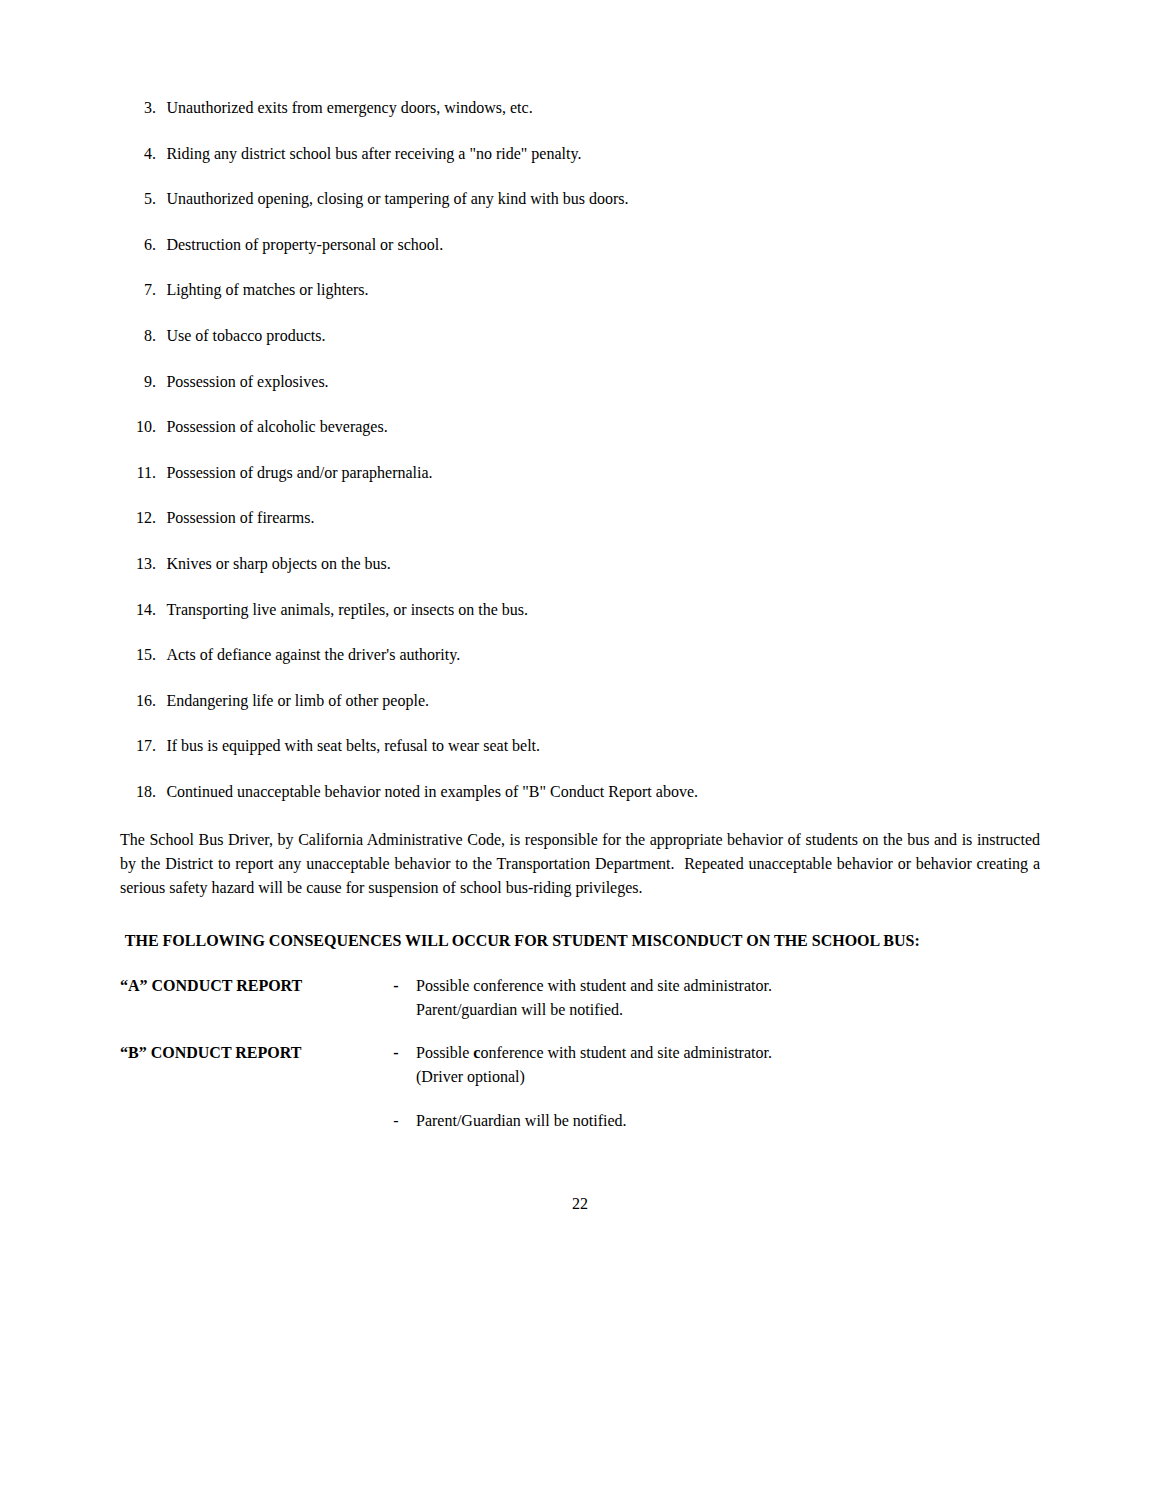Unauthorized exits from emergency doors, windows, etc.
Riding any district school bus after receiving a "no ride" penalty.
Unauthorized opening, closing or tampering of any kind with bus doors.
Destruction of property-personal or school.
Lighting of matches or lighters.
Use of tobacco products.
Possession of explosives.
Possession of alcoholic beverages.
Possession of drugs and/or paraphernalia.
Possession of firearms.
Knives or sharp objects on the bus.
Transporting live animals, reptiles, or insects on the bus.
Acts of defiance against the driver's authority.
Endangering life or limb of other people.
If bus is equipped with seat belts, refusal to wear seat belt.
Continued unacceptable behavior noted in examples of "B" Conduct Report above.
The School Bus Driver, by California Administrative Code, is responsible for the appropriate behavior of students on the bus and is instructed by the District to report any unacceptable behavior to the Transportation Department. Repeated unacceptable behavior or behavior creating a serious safety hazard will be cause for suspension of school bus-riding privileges.
The following consequences will occur for student misconduct on the school bus:
| “A” CONDUCT REPORT | - | Possible conference with student and site administrator. Parent/guardian will be notified. |
| “B” CONDUCT REPORT | - | Possible c onference with student and site administrator. (Driver optional) |
| | - | Parent/Guardian will be notified. |
22